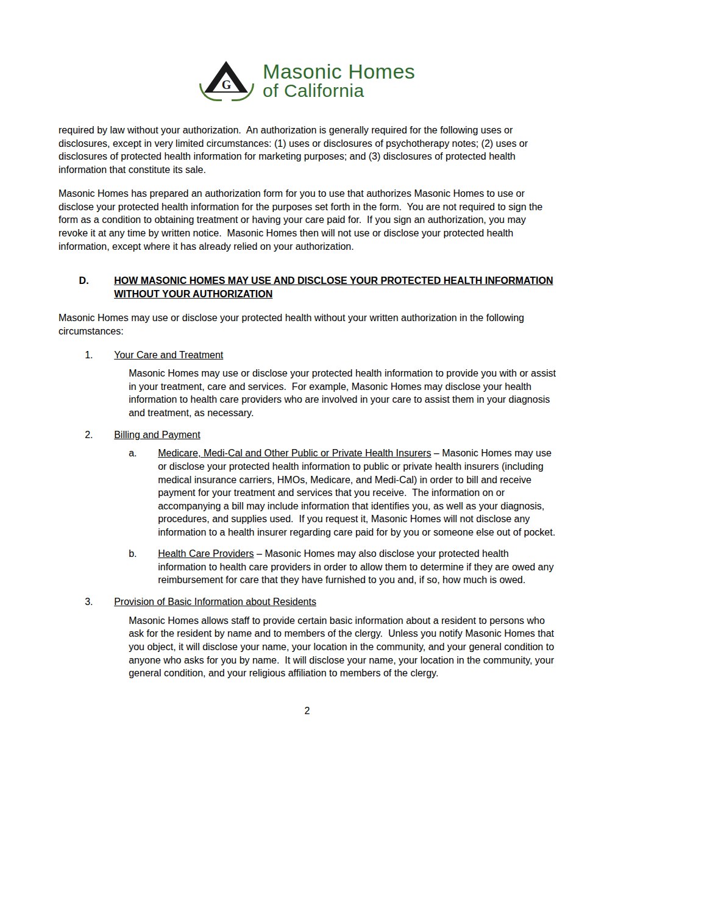G
Masonic Homes
of California
required by law without your authorization. An authorization is generally required for the following uses or disclosures, except in very limited circumstances: (1) uses or disclosures of psychotherapy notes; (2) uses or disclosures of protected health information for marketing purposes; and (3) disclosures of protected health information that constitute its sale.
Masonic Homes has prepared an authorization form for you to use that authorizes Masonic Homes to use or disclose your protected health information for the purposes set forth in the form. You are not required to sign the form as a condition to obtaining treatment or having your care paid for. If you sign an authorization, you may revoke it at any time by written notice. Masonic Homes then will not use or disclose your protected health information, except where it has already relied on your authorization.
D. How Masonic Homes May Use and Disclose Your Protected Health Information Without Your Authorization
Masonic Homes may use or disclose your protected health without your written authorization in the following circumstances:
1. Your Care and Treatment
Masonic Homes may use or disclose your protected health information to provide you with or assist in your treatment, care and services. For example, Masonic Homes may disclose your health information to health care providers who are involved in your care to assist them in your diagnosis and treatment, as necessary.
2. Billing and Payment
a. Medicare, Medi-Cal and Other Public or Private Health Insurers – Masonic Homes may use or disclose your protected health information to public or private health insurers (including medical insurance carriers, HMOs, Medicare, and Medi-Cal) in order to bill and receive payment for your treatment and services that you receive. The information on or accompanying a bill may include information that identifies you, as well as your diagnosis, procedures, and supplies used. If you request it, Masonic Homes will not disclose any information to a health insurer regarding care paid for by you or someone else out of pocket.
b. Health Care Providers – Masonic Homes may also disclose your protected health information to health care providers in order to allow them to determine if they are owed any reimbursement for care that they have furnished to you and, if so, how much is owed.
3. Provision of Basic Information about Residents
Masonic Homes allows staff to provide certain basic information about a resident to persons who ask for the resident by name and to members of the clergy. Unless you notify Masonic Homes that you object, it will disclose your name, your location in the community, and your general condition to anyone who asks for you by name. It will disclose your name, your location in the community, your general condition, and your religious affiliation to members of the clergy.
2